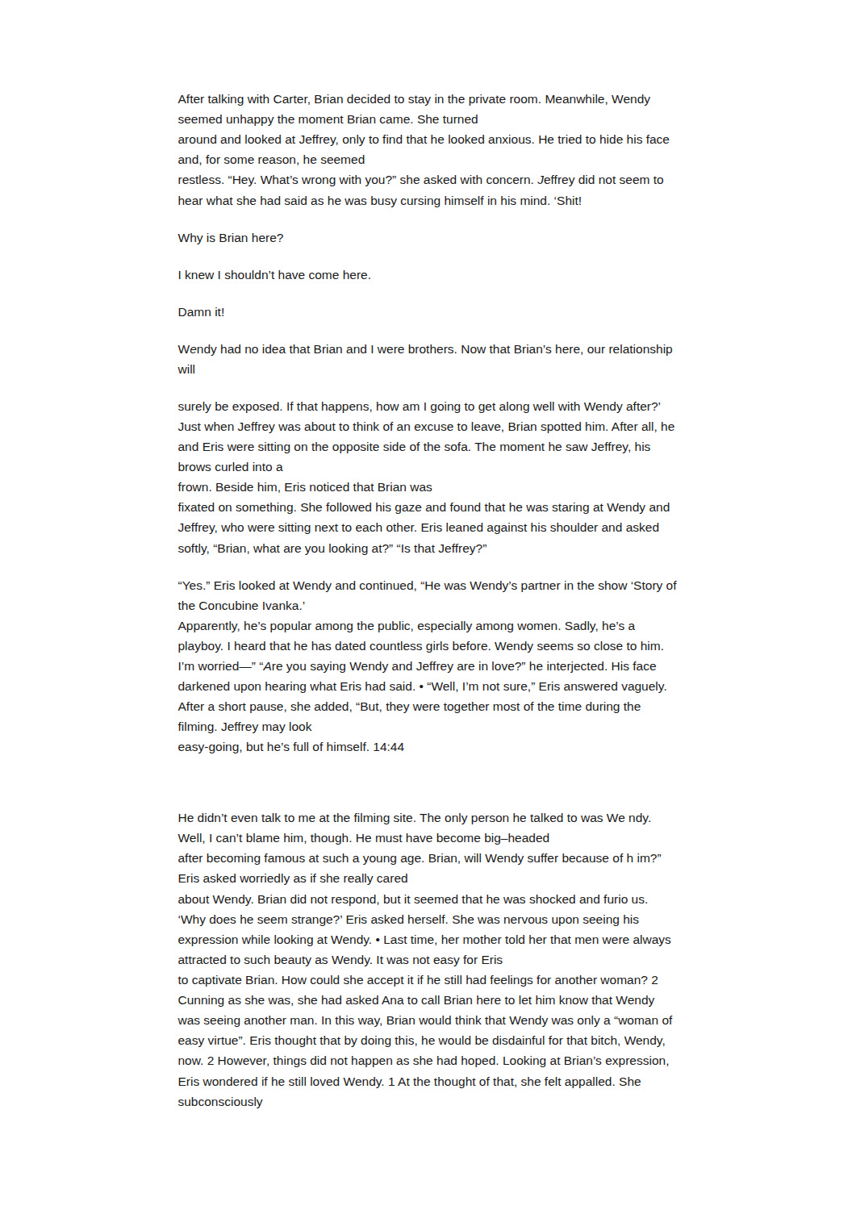After talking with Carter, Brian decided to stay in the private room. Meanwhile, Wendy seemed unhappy the moment Brian came. She turned
around and looked at Jeffrey, only to find that he looked anxious. He tried to hide his face and, for some reason, he seemed
restless. “Hey. What’s wrong with you?” she asked with concern. Jeffrey did not seem to hear what she had said as he was busy cursing himself in his mind. ‘Shit!
Why is Brian here?
I knew I shouldn’t have come here.
Damn it!
Wendy had no idea that Brian and I were brothers. Now that Brian’s here, our relationship will
surely be exposed. If that happens, how am I going to get along well with Wendy after?’ Just when Jeffrey was about to think of an excuse to leave, Brian spotted him. After all, he and Eris were sitting on the opposite side of the sofa. The moment he saw Jeffrey, his brows curled into a
frown. Beside him, Eris noticed that Brian was
fixated on something. She followed his gaze and found that he was staring at Wendy and Jeffrey, who were sitting next to each other. Eris leaned against his shoulder and asked softly, “Brian, what are you looking at?” “Is that Jeffrey?”
“Yes.” Eris looked at Wendy and continued, “He was Wendy’s partner in the show ‘Story of the Concubine Ivanka.’
Apparently, he’s popular among the public, especially among women. Sadly, he’s a playboy. I heard that he has dated countless girls before. Wendy seems so close to him. I’m worried—” “Are you saying Wendy and Jeffrey are in love?” he interjected. His face darkened upon hearing what Eris had said. • “Well, I’m not sure,” Eris answered vaguely. After a short pause, she added, “But, they were together most of the time during the filming. Jeffrey may look
easy-going, but he’s full of himself. 14:44
He didn’t even talk to me at the filming site. The only person he talked to was We ndy. Well, I can’t blame him, though. He must have become big–headed
after becoming famous at such a young age. Brian, will Wendy suffer because of h im?” Eris asked worriedly as if she really cared
about Wendy. Brian did not respond, but it seemed that he was shocked and furio us. ‘Why does he seem strange?’ Eris asked herself. She was nervous upon seeing his expression while looking at Wendy. • Last time, her mother told her that men were always attracted to such beauty as Wendy. It was not easy for Eris
to captivate Brian. How could she accept it if he still had feelings for another woman? 2 Cunning as she was, she had asked Ana to call Brian here to let him know that Wendy was seeing another man. In this way, Brian would think that Wendy was only a “woman of easy virtue”. Eris thought that by doing this, he would be disdainful for that bitch, Wendy, now. 2 However, things did not happen as she had hoped. Looking at Brian’s expression, Eris wondered if he still loved Wendy. 1 At the thought of that, she felt appalled. She subconsciously